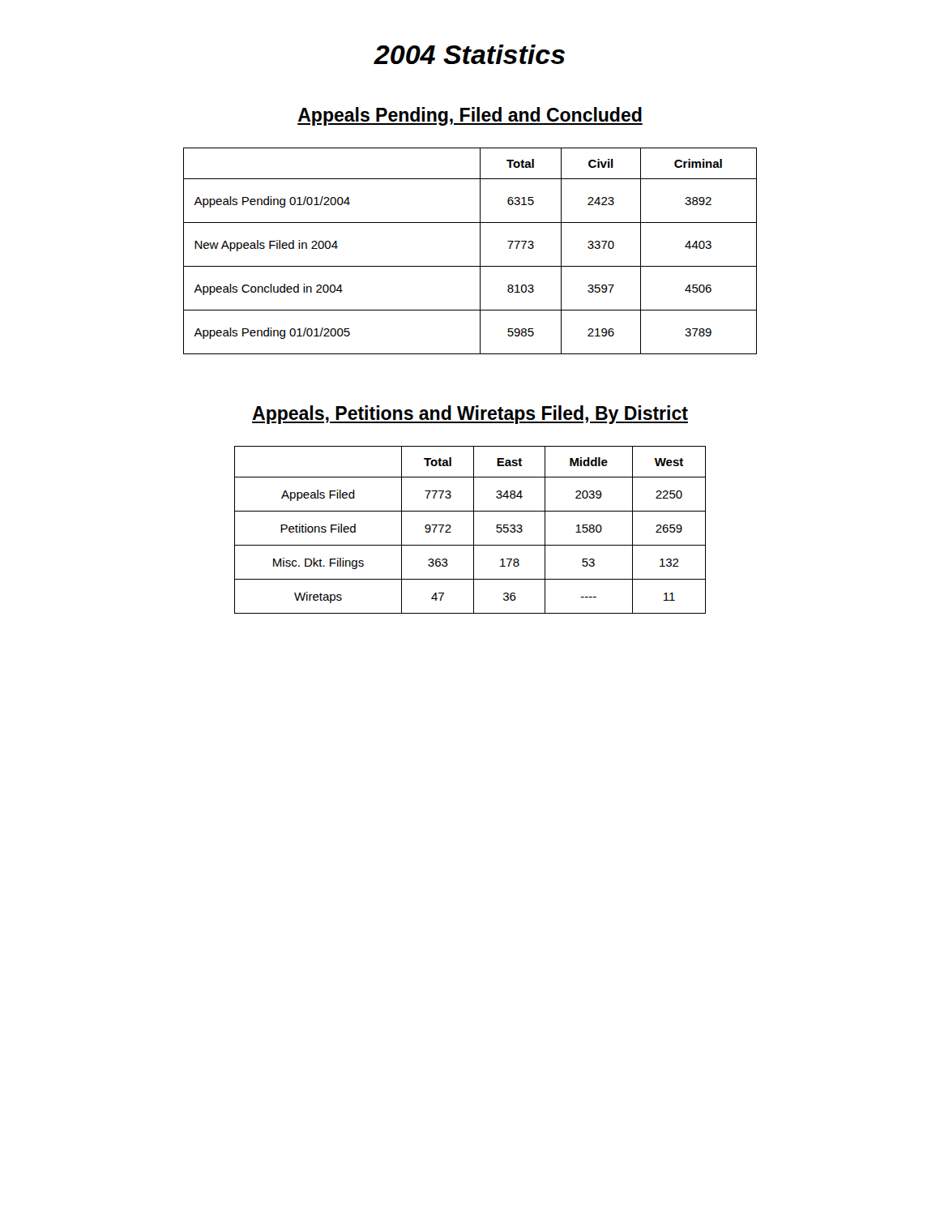2004 Statistics
Appeals Pending, Filed and Concluded
| | Total | Civil | Criminal |
| --- | --- | --- | --- |
| Appeals Pending 01/01/2004 | 6315 | 2423 | 3892 |
| New Appeals Filed in 2004 | 7773 | 3370 | 4403 |
| Appeals Concluded in 2004 | 8103 | 3597 | 4506 |
| Appeals Pending 01/01/2005 | 5985 | 2196 | 3789 |
Appeals, Petitions and Wiretaps Filed, By District
| | Total | East | Middle | West |
| --- | --- | --- | --- | --- |
| Appeals Filed | 7773 | 3484 | 2039 | 2250 |
| Petitions Filed | 9772 | 5533 | 1580 | 2659 |
| Misc. Dkt. Filings | 363 | 178 | 53 | 132 |
| Wiretaps | 47 | 36 | ---- | 11 |